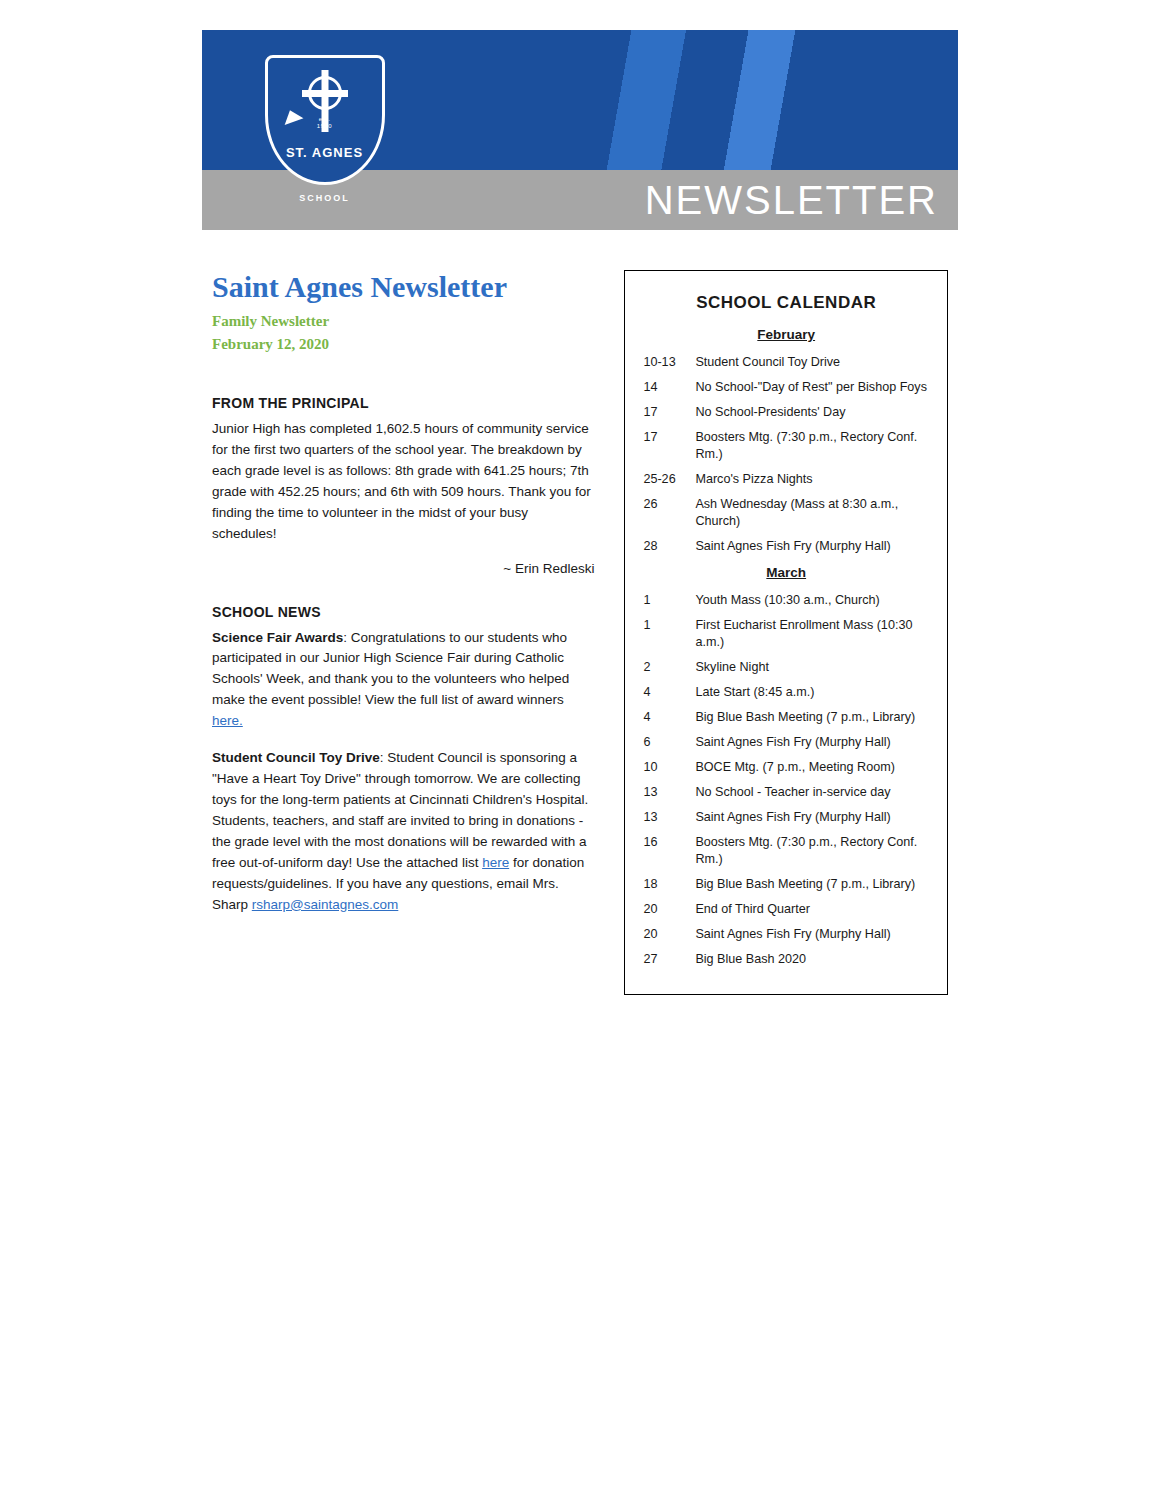NEWSLETTER
est.
1930
ST. AGNES
SCHOOL
Saint Agnes Newsletter
Family Newsletter
February 12, 2020
FROM THE PRINCIPAL
Junior High has completed 1,602.5 hours of community service for the first two quarters of the school year. The breakdown by each grade level is as follows: 8th grade with 641.25 hours; 7th grade with 452.25 hours; and 6th with 509 hours. Thank you for finding the time to volunteer in the midst of your busy schedules!
~ Erin Redleski
SCHOOL NEWS
Science Fair Awards: Congratulations to our students who participated in our Junior High Science Fair during Catholic Schools' Week, and thank you to the volunteers who helped make the event possible! View the full list of award winners here.
Student Council Toy Drive: Student Council is sponsoring a "Have a Heart Toy Drive" through tomorrow. We are collecting toys for the long-term patients at Cincinnati Children's Hospital. Students, teachers, and staff are invited to bring in donations - the grade level with the most donations will be rewarded with a free out-of-uniform day! Use the attached list here for donation requests/guidelines. If you have any questions, email Mrs. Sharp rsharp@saintagnes.com
SCHOOL CALENDAR
February
| 10-13 | Student Council Toy Drive |
| 14 | No School-"Day of Rest" per Bishop Foys |
| 17 | No School-Presidents' Day |
| 17 | Boosters Mtg. (7:30 p.m., Rectory Conf. Rm.) |
| 25-26 | Marco's Pizza Nights |
| 26 | Ash Wednesday (Mass at 8:30 a.m., Church) |
| 28 | Saint Agnes Fish Fry (Murphy Hall) |
March
| 1 | Youth Mass (10:30 a.m., Church) |
| 1 | First Eucharist Enrollment Mass (10:30 a.m.) |
| 2 | Skyline Night |
| 4 | Late Start (8:45 a.m.) |
| 4 | Big Blue Bash Meeting (7 p.m., Library) |
| 6 | Saint Agnes Fish Fry (Murphy Hall) |
| 10 | BOCE Mtg. (7 p.m., Meeting Room) |
| 13 | No School - Teacher in-service day |
| 13 | Saint Agnes Fish Fry (Murphy Hall) |
| 16 | Boosters Mtg. (7:30 p.m., Rectory Conf. Rm.) |
| 18 | Big Blue Bash Meeting (7 p.m., Library) |
| 20 | End of Third Quarter |
| 20 | Saint Agnes Fish Fry (Murphy Hall) |
| 27 | Big Blue Bash 2020 |